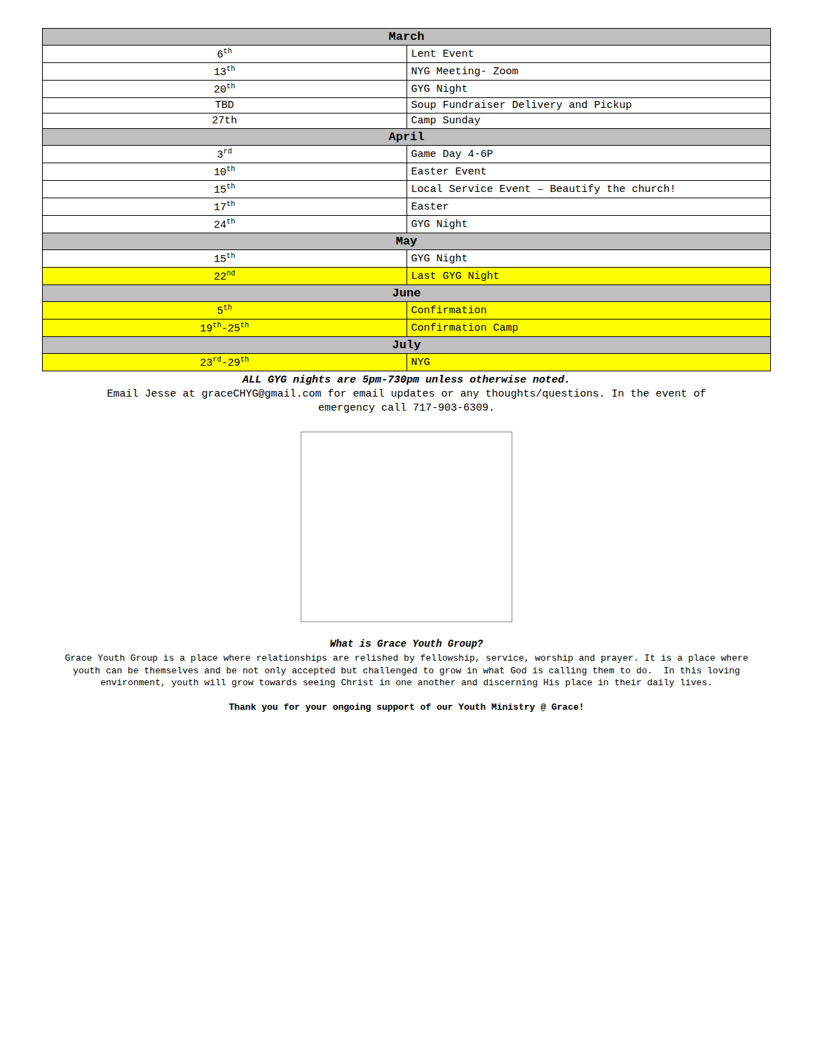| March |
| --- |
| 6 th | Lent Event |
| 13 th | NYG Meeting- Zoom |
| 20 th | GYG Night |
| TBD | Soup Fundraiser Delivery and Pickup |
| 27th | Camp Sunday |
| April |
| 3 rd | Game Day 4-6P |
| 10 th | Easter Event |
| 15 th | Local Service Event – Beautify the church! |
| 17 th | Easter |
| 24 th | GYG Night |
| May |
| 15 th | GYG Night |
| 22 nd | Last GYG Night |
| June |
| 5 th | Confirmation |
| 19 th -25 th | Confirmation Camp |
| July |
| 23 rd -29 th | NYG |
ALL GYG nights are 5pm-730pm unless otherwise noted.
Email Jesse at graceCHYG@gmail.com for email updates or any thoughts/questions. In the event of emergency call 717-903-6309.
What is Grace Youth Group?
Grace Youth Group is a place where relationships are relished by fellowship, service, worship and prayer. It is a place where youth can be themselves and be not only accepted but challenged to grow in what God is calling them to do. In this loving environment, youth will grow towards seeing Christ in one another and discerning His place in their daily lives.
Thank you for your ongoing support of our Youth Ministry @ Grace!